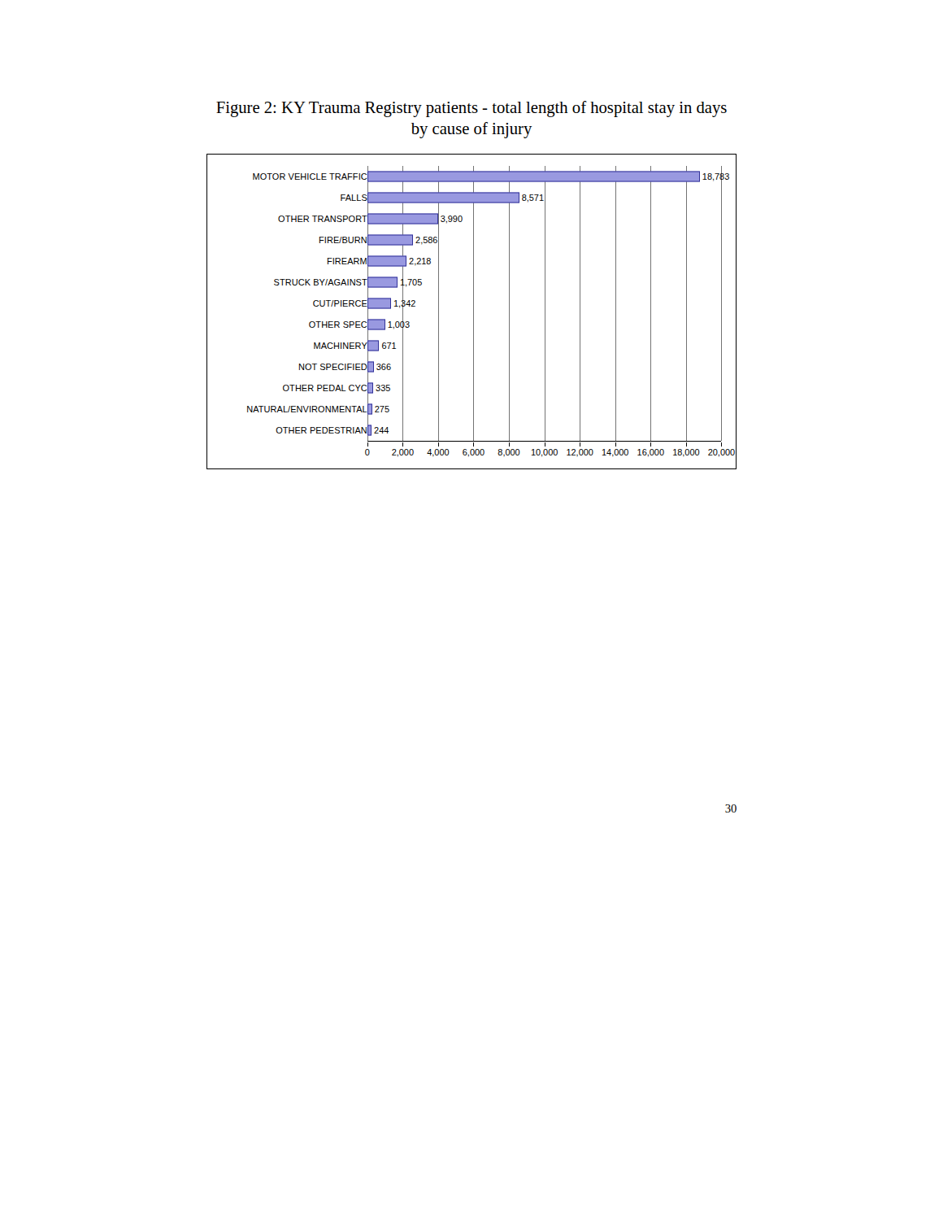Figure 2: KY Trauma Registry patients - total length of hospital stay in days by cause of injury
| MOTOR VEHICLE TRAFFIC | 18,783 |
| FALLS | 8,571 |
| OTHER TRANSPORT | 3,990 |
| FIRE/BURN | 2,586 |
| FIREARM | 2,218 |
| STRUCK BY/AGAINST | 1,705 |
| CUT/PIERCE | 1,342 |
| OTHER SPEC | 1,003 |
| MACHINERY | 671 |
| NOT SPECIFIED | 366 |
| OTHER PEDAL CYC | 335 |
| NATURAL/ENVIRONMENTAL | 275 |
| OTHER PEDESTRIAN | 244 |
| | 0 2,000 4,000 6,000 8,000 10,000 12,000 14,000 16,000 18,000 20,000 |
30